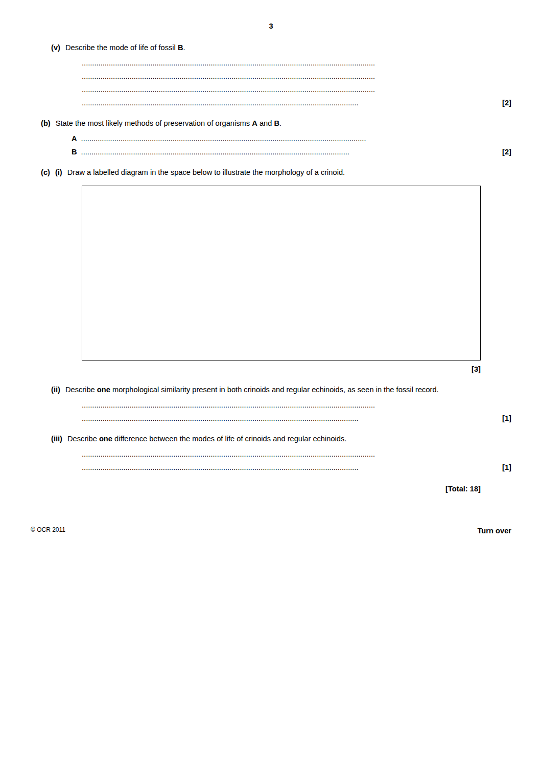3
(v)
Describe the mode of life of fossil B.
.............................................................................................................................................
.............................................................................................................................................
.............................................................................................................................................
.....................................................................................................................................
[2]
(b)
State the most likely methods of preservation of organisms A and B.
A
.........................................................................................................................................
B
.................................................................................................................................
[2]
(c)
(i)
Draw a labelled diagram in the space below to illustrate the morphology of a crinoid.
[3]
(ii)
Describe one morphological similarity present in both crinoids and regular echinoids, as seen in the fossil record.
.............................................................................................................................................
.....................................................................................................................................
[1]
(iii)
Describe one difference between the modes of life of crinoids and regular echinoids.
.............................................................................................................................................
.....................................................................................................................................
[1]
[Total: 18]
© OCR 2011
Turn over